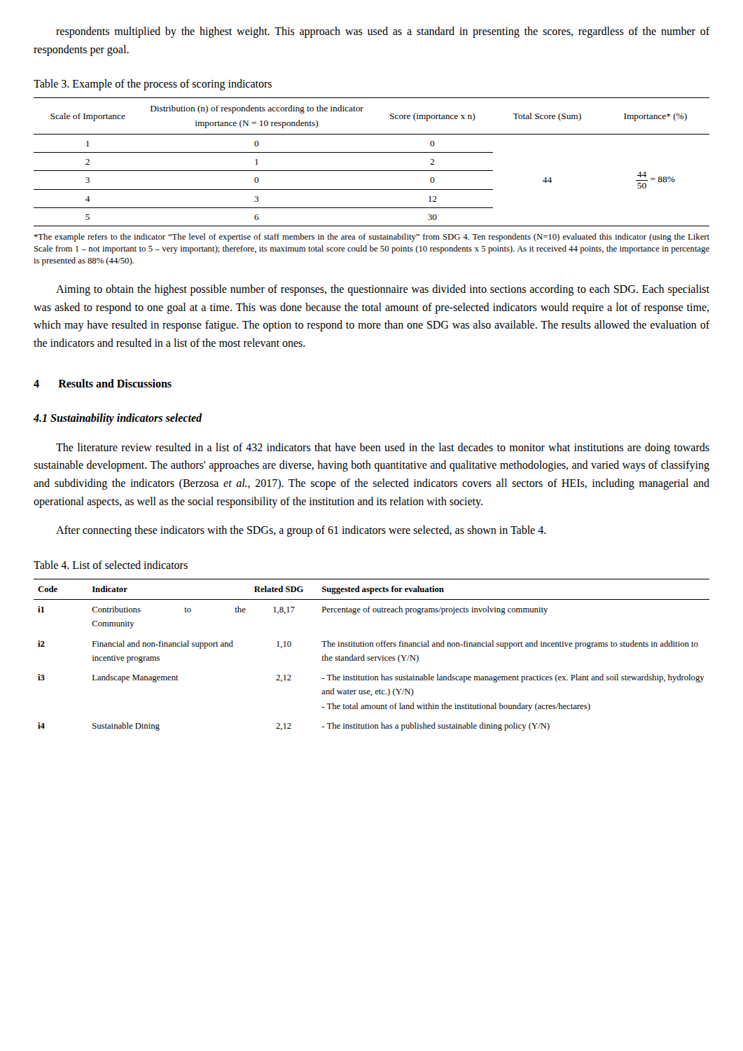respondents multiplied by the highest weight. This approach was used as a standard in presenting the scores, regardless of the number of respondents per goal.
Table 3. Example of the process of scoring indicators
| Scale of Importance | Distribution (n) of respondents according to the indicator importance (N = 10 respondents) | Score (importance x n) | Total Score (Sum) | Importance* (%) |
| --- | --- | --- | --- | --- |
| 1 | 0 | 0 | 44 | 44 50 = 88% |
| 2 | 1 | 2 |
| 3 | 0 | 0 |
| 4 | 3 | 12 |
| 5 | 6 | 30 |
*The example refers to the indicator “The level of expertise of staff members in the area of sustainability” from SDG 4. Ten respondents (N=10) evaluated this indicator (using the Likert Scale from 1 – not important to 5 – very important); therefore, its maximum total score could be 50 points (10 respondents x 5 points). As it received 44 points, the importance in percentage is presented as 88% (44/50).
Aiming to obtain the highest possible number of responses, the questionnaire was divided into sections according to each SDG. Each specialist was asked to respond to one goal at a time. This was done because the total amount of pre-selected indicators would require a lot of response time, which may have resulted in response fatigue. The option to respond to more than one SDG was also available. The results allowed the evaluation of the indicators and resulted in a list of the most relevant ones.
4 Results and Discussions
4.1 Sustainability indicators selected
The literature review resulted in a list of 432 indicators that have been used in the last decades to monitor what institutions are doing towards sustainable development. The authors' approaches are diverse, having both quantitative and qualitative methodologies, and varied ways of classifying and subdividing the indicators (Berzosa et al., 2017). The scope of the selected indicators covers all sectors of HEIs, including managerial and operational aspects, as well as the social responsibility of the institution and its relation with society.
After connecting these indicators with the SDGs, a group of 61 indicators were selected, as shown in Table 4.
Table 4. List of selected indicators
| Code | Indicator | Related SDG | Suggested aspects for evaluation |
| --- | --- | --- | --- |
| i1 | Contributions to the Community | 1,8,17 | Percentage of outreach programs/projects involving community |
| i2 | Financial and non-financial support and incentive programs | 1,10 | The institution offers financial and non-financial support and incentive programs to students in addition to the standard services (Y/N) |
| i3 | Landscape Management | 2,12 | - The institution has sustainable landscape management practices (ex. Plant and soil stewardship, hydrology and water use, etc.) (Y/N) - The total amount of land within the institutional boundary (acres/hectares) |
| i4 | Sustainable Dining | 2,12 | - The institution has a published sustainable dining policy (Y/N) |